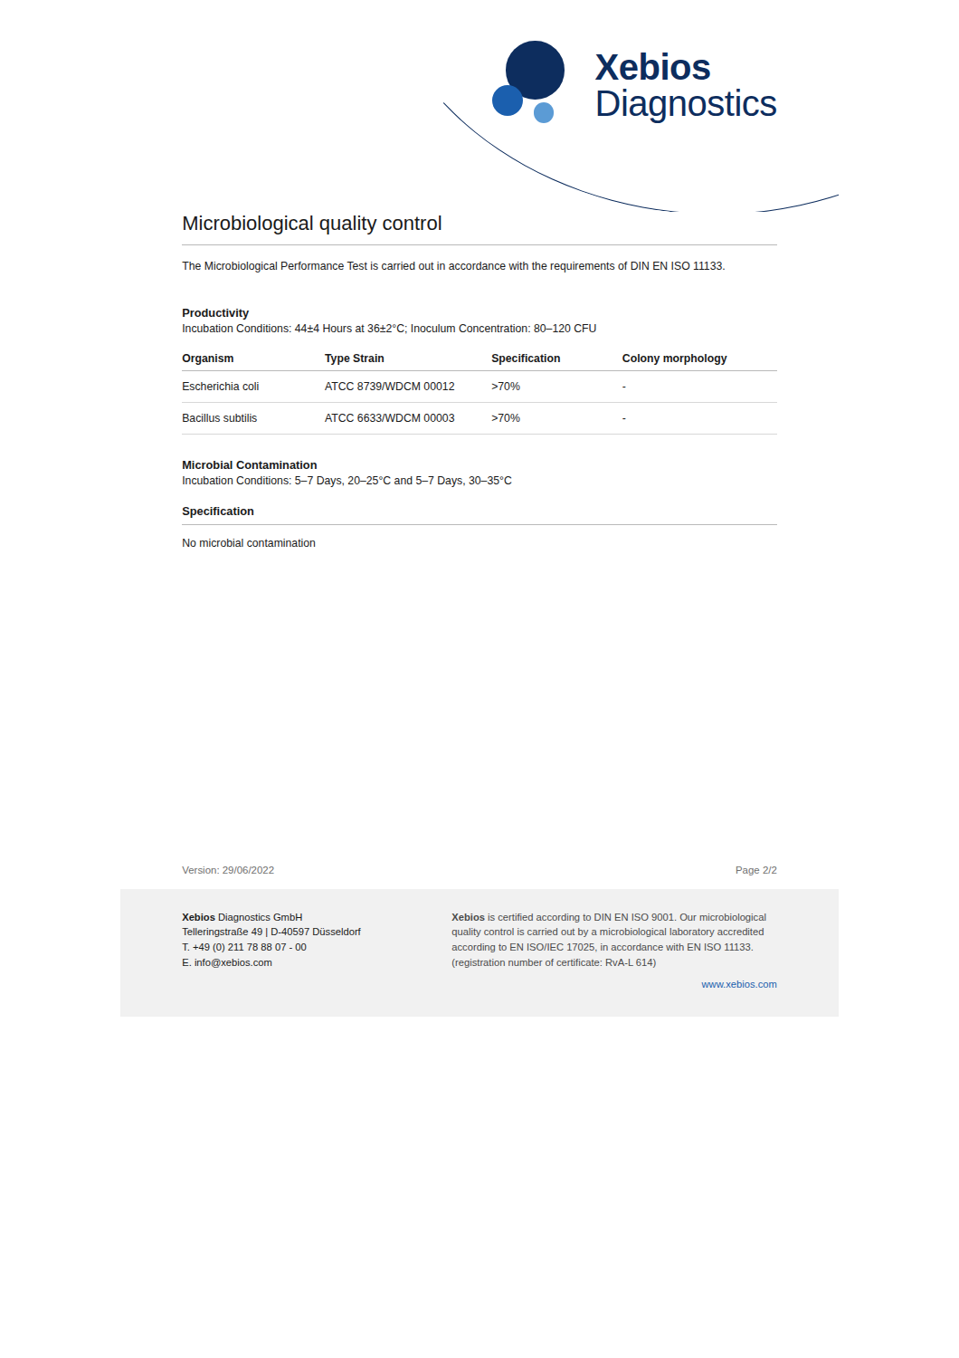Xebios Diagnostics
Microbiological quality control
The Microbiological Performance Test is carried out in accordance with the requirements of DIN EN ISO 11133.
Productivity
Incubation Conditions: 44±4 Hours at 36±2°C; Inoculum Concentration: 80–120 CFU
| Organism | Type Strain | Specification | Colony morphology |
| --- | --- | --- | --- |
| Escherichia coli | ATCC 8739/WDCM 00012 | >70% | - |
| Bacillus subtilis | ATCC 6633/WDCM 00003 | >70% | - |
Microbial Contamination
Incubation Conditions: 5–7 Days, 20–25°C and 5–7 Days, 30–35°C
Specification
No microbial contamination
Version: 29/06/2022 Page 2/2
Xebios Diagnostics GmbH
Telleringstraße 49 | D-40597 Düsseldorf
T. +49 (0) 211 78 88 07 - 00
E. info@xebios.com
Xebios is certified according to DIN EN ISO 9001. Our microbiological quality control is carried out by a microbiological laboratory accredited according to EN ISO/IEC 17025, in accordance with EN ISO 11133. (registration number of certificate: RvA-L 614) www.xebios.com